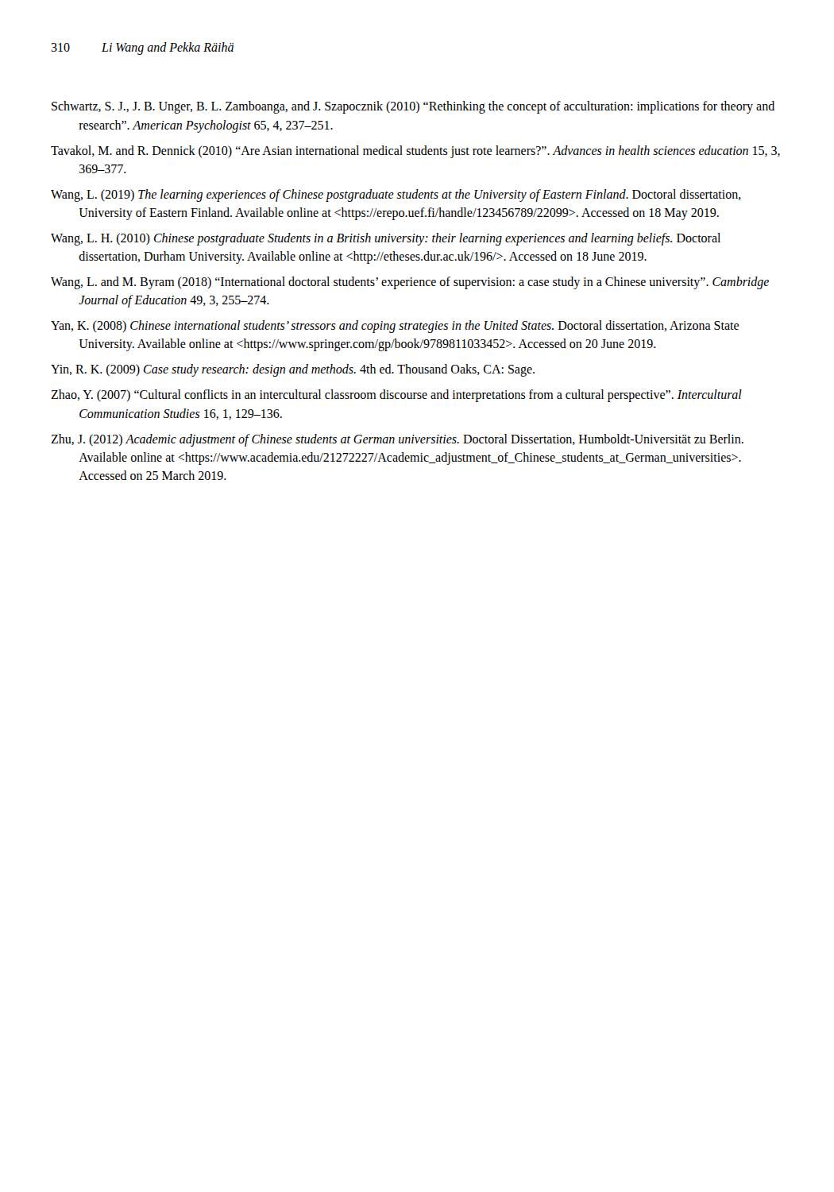310 Li Wang and Pekka Räihä
Schwartz, S. J., J. B. Unger, B. L. Zamboanga, and J. Szapocznik (2010) “Rethinking the concept of acculturation: implications for theory and research”. American Psychologist 65, 4, 237–251.
Tavakol, M. and R. Dennick (2010) “Are Asian international medical students just rote learners?”. Advances in health sciences education 15, 3, 369–377.
Wang, L. (2019) The learning experiences of Chinese postgraduate students at the University of Eastern Finland. Doctoral dissertation, University of Eastern Finland. Available online at <https://erepo.uef.fi/handle/123456789/22099>. Accessed on 18 May 2019.
Wang, L. H. (2010) Chinese postgraduate Students in a British university: their learning experiences and learning beliefs. Doctoral dissertation, Durham University. Available online at <http://etheses.dur.ac.uk/196/>. Accessed on 18 June 2019.
Wang, L. and M. Byram (2018) “International doctoral students’ experience of supervision: a case study in a Chinese university”. Cambridge Journal of Education 49, 3, 255–274.
Yan, K. (2008) Chinese international students’ stressors and coping strategies in the United States. Doctoral dissertation, Arizona State University. Available online at <https://www.springer.com/gp/book/9789811033452>. Accessed on 20 June 2019.
Yin, R. K. (2009) Case study research: design and methods. 4th ed. Thousand Oaks, CA: Sage.
Zhao, Y. (2007) “Cultural conflicts in an intercultural classroom discourse and interpretations from a cultural perspective”. Intercultural Communication Studies 16, 1, 129–136.
Zhu, J. (2012) Academic adjustment of Chinese students at German universities. Doctoral Dissertation, Humboldt-Universität zu Berlin. Available online at <https://www.academia.edu/21272227/Academic_adjustment_of_Chinese_students_at_German_universities>. Accessed on 25 March 2019.